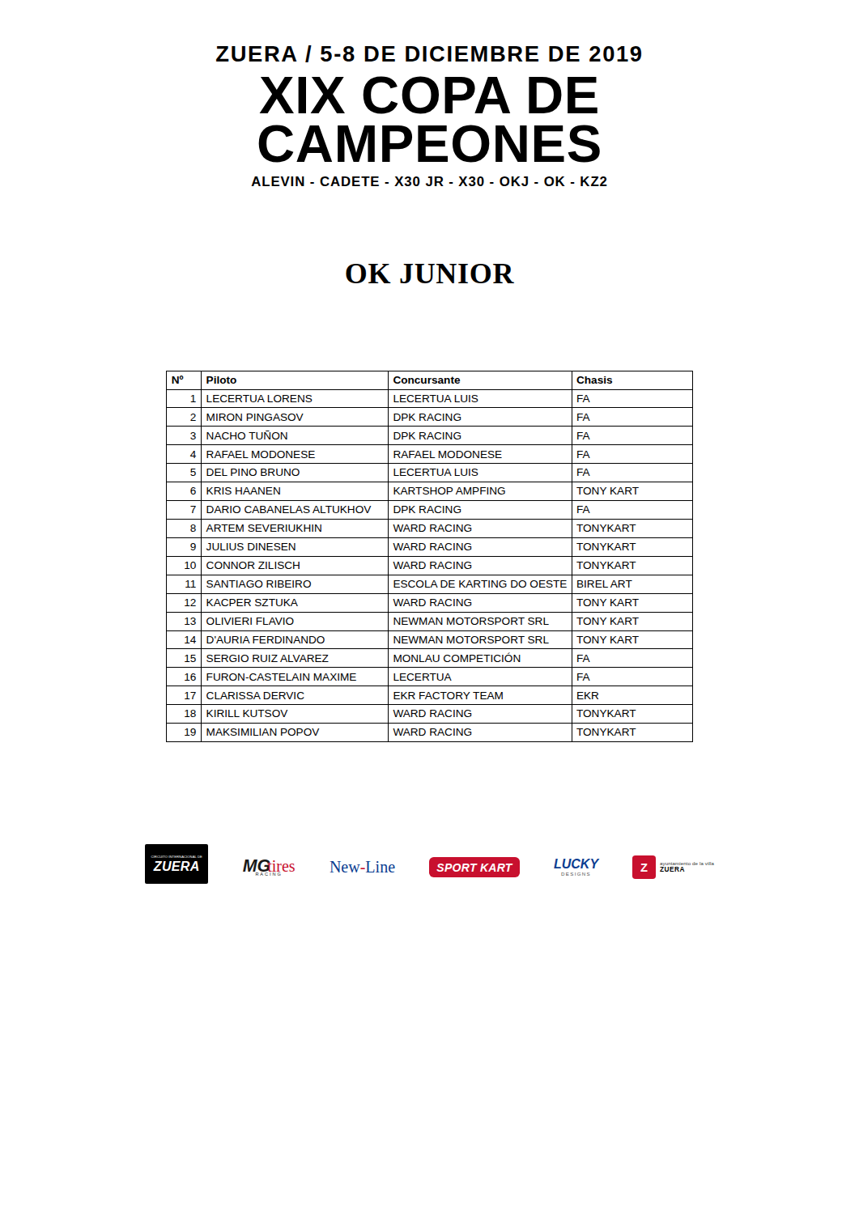ZUERA / 5-8 DE DICIEMBRE DE 2019
XIX COPA DE CAMPEONES
ALEVIN - CADETE - X30 JR - X30 - OKJ - OK - KZ2
OK JUNIOR
| Nº | Piloto | Concursante | Chasis |
| --- | --- | --- | --- |
| 1 | LECERTUA LORENS | LECERTUA LUIS | FA |
| 2 | MIRON PINGASOV | DPK RACING | FA |
| 3 | NACHO TUÑON | DPK RACING | FA |
| 4 | RAFAEL MODONESE | RAFAEL MODONESE | FA |
| 5 | DEL PINO BRUNO | LECERTUA LUIS | FA |
| 6 | KRIS HAANEN | KARTSHOP AMPFING | TONY KART |
| 7 | DARIO CABANELAS ALTUKHOV | DPK RACING | FA |
| 8 | ARTEM SEVERIUKHIN | WARD RACING | TONYKART |
| 9 | JULIUS DINESEN | WARD RACING | TONYKART |
| 10 | CONNOR ZILISCH | WARD RACING | TONYKART |
| 11 | SANTIAGO RIBEIRO | ESCOLA DE KARTING DO OESTE | BIREL ART |
| 12 | KACPER SZTUKA | WARD RACING | TONY KART |
| 13 | OLIVIERI FLAVIO | NEWMAN MOTORSPORT SRL | TONY KART |
| 14 | D'AURIA FERDINANDO | NEWMAN MOTORSPORT SRL | TONY KART |
| 15 | SERGIO RUIZ ALVAREZ | MONLAU COMPETICIÓN | FA |
| 16 | FURON-CASTELAIN MAXIME | LECERTUA | FA |
| 17 | CLARISSA DERVIC | EKR FACTORY TEAM | EKR |
| 18 | KIRILL KUTSOV | WARD RACING | TONYKART |
| 19 | MAKSIMILIAN POPOV | WARD RACING | TONYKART |
CIRCUITO INTERNACIONAL DE ZUERA
MG tires RACING
New-Line
SPORT KART
LUCKY DESIGNS
Z
ayuntamiento de la villa ZUERA